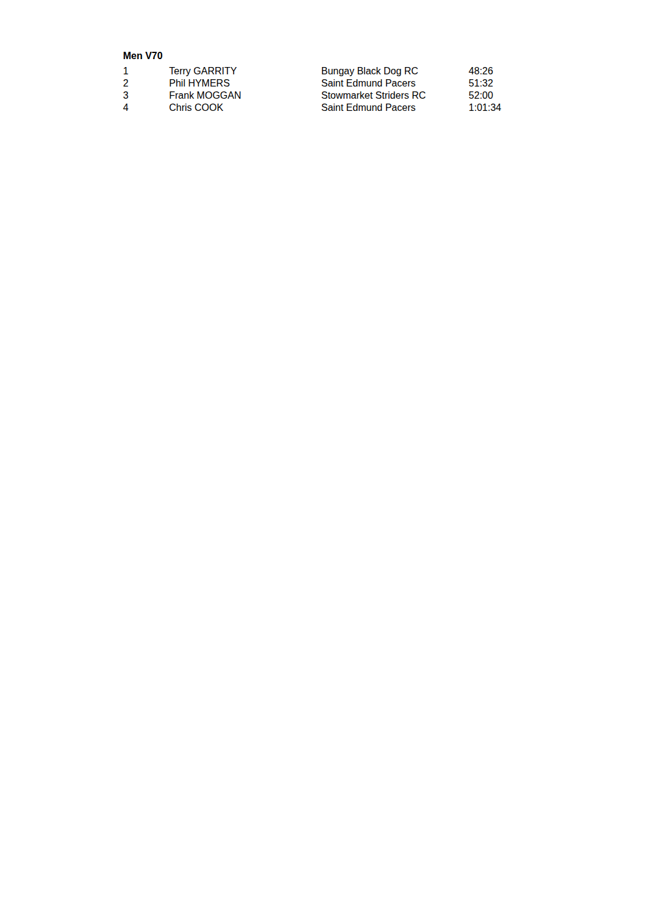Men V70
| 1 | Terry GARRITY | Bungay Black Dog RC | 48:26 |
| 2 | Phil HYMERS | Saint Edmund Pacers | 51:32 |
| 3 | Frank MOGGAN | Stowmarket Striders RC | 52:00 |
| 4 | Chris COOK | Saint Edmund Pacers | 1:01:34 |